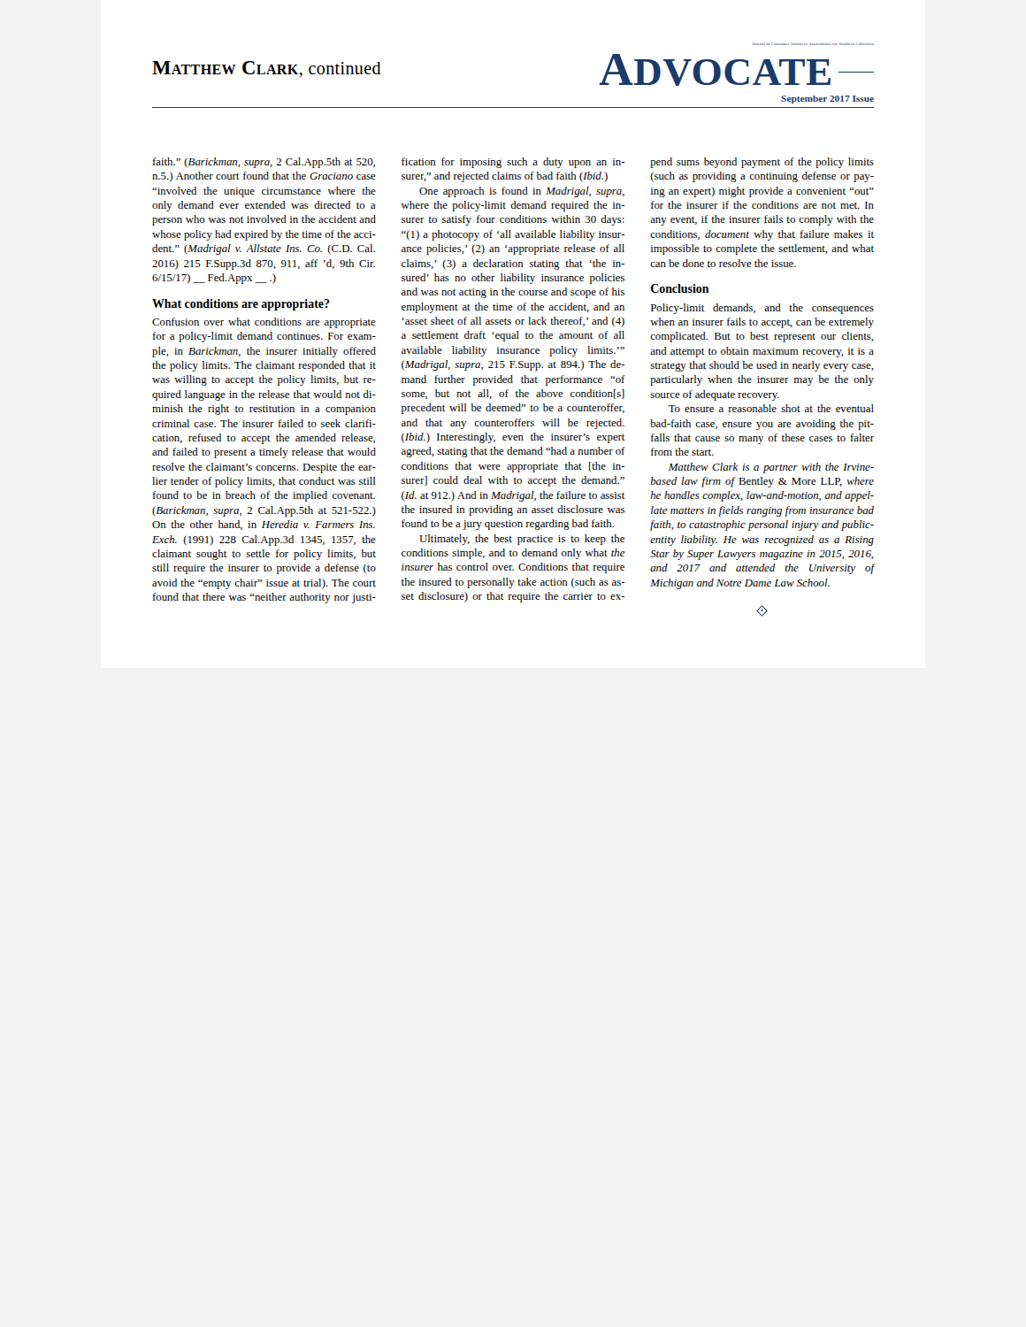Matthew Clark, continued
Journal of Consumer Attorneys Associations for Southern California
ADVOCATE
September 2017 Issue
faith.” (Barickman, supra, 2 Cal.App.5th at 520, n.5.) Another court found that the Graciano case “involved the unique circumstance where the only demand ever extended was directed to a person who was not involved in the accident and whose policy had expired by the time of the accident.” (Madrigal v. Allstate Ins. Co. (C.D. Cal. 2016) 215 F.Supp.3d 870, 911, aff ’d, 9th Cir. 6/15/17) __ Fed.Appx __ .)
What conditions are appropriate?
Confusion over what conditions are appropriate for a policy-limit demand continues. For example, in Barickman, the insurer initially offered the policy limits. The claimant responded that it was willing to accept the policy limits, but required language in the release that would not diminish the right to restitution in a companion criminal case. The insurer failed to seek clarification, refused to accept the amended release, and failed to present a timely release that would resolve the claimant’s concerns. Despite the earlier tender of policy limits, that conduct was still found to be in breach of the implied covenant. (Barickman, supra, 2 Cal.App.5th at 521-522.) On the other hand, in Heredia v. Farmers Ins. Exch. (1991) 228 Cal.App.3d 1345, 1357, the claimant sought to settle for policy limits, but still require the insurer to provide a defense (to avoid the “empty chair” issue at trial). The court found that there was “neither authority nor justification for imposing such a duty upon an insurer,” and rejected claims of bad faith (Ibid.)
One approach is found in Madrigal, supra, where the policy-limit demand required the insurer to satisfy four conditions within 30 days: “(1) a photocopy of ‘all available liability insurance policies,’ (2) an ‘appropriate release of all claims,’ (3) a declaration stating that ‘the insured’ has no other liability insurance policies and was not acting in the course and scope of his employment at the time of the accident, and an ‘asset sheet of all assets or lack thereof,’ and (4) a settlement draft ‘equal to the amount of all available liability insurance policy limits.’” (Madrigal, supra, 215 F.Supp. at 894.) The demand further provided that performance “of some, but not all, of the above condition[s] precedent will be deemed” to be a counteroffer, and that any counteroffers will be rejected. (Ibid.) Interestingly, even the insurer’s expert agreed, stating that the demand “had a number of conditions that were appropriate that [the insurer] could deal with to accept the demand.” (Id. at 912.) And in Madrigal, the failure to assist the insured in providing an asset disclosure was found to be a jury question regarding bad faith.
Ultimately, the best practice is to keep the conditions simple, and to demand only what the insurer has control over. Conditions that require the insured to personally take action (such as asset disclosure) or that require the carrier to expend sums beyond payment of the policy limits (such as providing a continuing defense or paying an expert) might provide a convenient “out” for the insurer if the conditions are not met. In any event, if the insurer fails to comply with the conditions, document why that failure makes it impossible to complete the settlement, and what can be done to resolve the issue.
Conclusion
Policy-limit demands, and the consequences when an insurer fails to accept, can be extremely complicated. But to best represent our clients, and attempt to obtain maximum recovery, it is a strategy that should be used in nearly every case, particularly when the insurer may be the only source of adequate recovery.
To ensure a reasonable shot at the eventual bad-faith case, ensure you are avoiding the pitfalls that cause so many of these cases to falter from the start.
Matthew Clark is a partner with the Irvine-based law firm of Bentley & More LLP, where he handles complex, law-and-motion, and appellate matters in fields ranging from insurance bad faith, to catastrophic personal injury and public-entity liability. He was recognized as a Rising Star by Super Lawyers magazine in 2015, 2016, and 2017 and attended the University of Michigan and Notre Dame Law School.